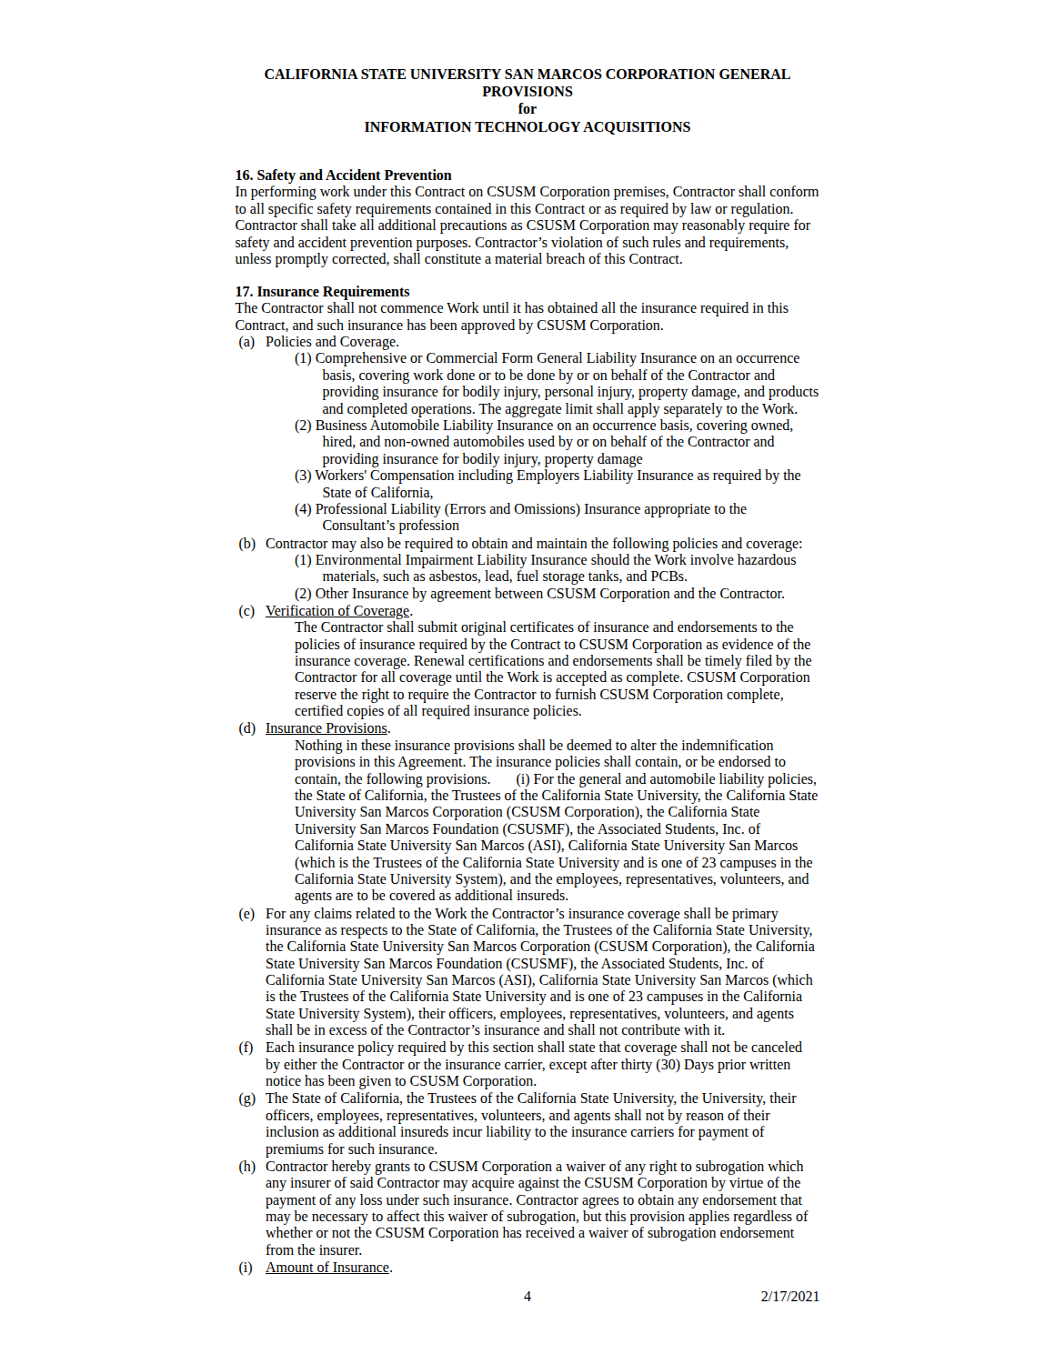CALIFORNIA STATE UNIVERSITY SAN MARCOS CORPORATION GENERAL PROVISIONS for INFORMATION TECHNOLOGY ACQUISITIONS
16. Safety and Accident Prevention
In performing work under this Contract on CSUSM Corporation premises, Contractor shall conform to all specific safety requirements contained in this Contract or as required by law or regulation. Contractor shall take all additional precautions as CSUSM Corporation may reasonably require for safety and accident prevention purposes. Contractor’s violation of such rules and requirements, unless promptly corrected, shall constitute a material breach of this Contract.
17. Insurance Requirements
The Contractor shall not commence Work until it has obtained all the insurance required in this Contract, and such insurance has been approved by CSUSM Corporation.
(a) Policies and Coverage.
(1) Comprehensive or Commercial Form General Liability Insurance on an occurrence basis, covering work done or to be done by or on behalf of the Contractor and providing insurance for bodily injury, personal injury, property damage, and products and completed operations. The aggregate limit shall apply separately to the Work.
(2) Business Automobile Liability Insurance on an occurrence basis, covering owned, hired, and non-owned automobiles used by or on behalf of the Contractor and providing insurance for bodily injury, property damage
(3) Workers' Compensation including Employers Liability Insurance as required by the State of California,
(4) Professional Liability (Errors and Omissions) Insurance appropriate to the Consultant’s profession
(b) Contractor may also be required to obtain and maintain the following policies and coverage:
(1) Environmental Impairment Liability Insurance should the Work involve hazardous materials, such as asbestos, lead, fuel storage tanks, and PCBs.
(2) Other Insurance by agreement between CSUSM Corporation and the Contractor.
(c) Verification of Coverage.
The Contractor shall submit original certificates of insurance and endorsements to the policies of insurance required by the Contract to CSUSM Corporation as evidence of the insurance coverage. Renewal certifications and endorsements shall be timely filed by the Contractor for all coverage until the Work is accepted as complete. CSUSM Corporation reserve the right to require the Contractor to furnish CSUSM Corporation complete, certified copies of all required insurance policies.
(d) Insurance Provisions.
Nothing in these insurance provisions shall be deemed to alter the indemnification provisions in this Agreement. The insurance policies shall contain, or be endorsed to contain, the following provisions. (i) For the general and automobile liability policies, the State of California, the Trustees of the California State University, the California State University San Marcos Corporation (CSUSM Corporation), the California State University San Marcos Foundation (CSUSMF), the Associated Students, Inc. of California State University San Marcos (ASI), California State University San Marcos (which is the Trustees of the California State University and is one of 23 campuses in the California State University System), and the employees, representatives, volunteers, and agents are to be covered as additional insureds.
(e) For any claims related to the Work the Contractor’s insurance coverage shall be primary insurance as respects to the State of California, the Trustees of the California State University, the California State University San Marcos Corporation (CSUSM Corporation), the California State University San Marcos Foundation (CSUSMF), the Associated Students, Inc. of California State University San Marcos (ASI), California State University San Marcos (which is the Trustees of the California State University and is one of 23 campuses in the California State University System), their officers, employees, representatives, volunteers, and agents shall be in excess of the Contractor’s insurance and shall not contribute with it.
(f) Each insurance policy required by this section shall state that coverage shall not be canceled by either the Contractor or the insurance carrier, except after thirty (30) Days prior written notice has been given to CSUSM Corporation.
(g) The State of California, the Trustees of the California State University, the University, their officers, employees, representatives, volunteers, and agents shall not by reason of their inclusion as additional insureds incur liability to the insurance carriers for payment of premiums for such insurance.
(h) Contractor hereby grants to CSUSM Corporation a waiver of any right to subrogation which any insurer of said Contractor may acquire against the CSUSM Corporation by virtue of the payment of any loss under such insurance. Contractor agrees to obtain any endorsement that may be necessary to affect this waiver of subrogation, but this provision applies regardless of whether or not the CSUSM Corporation has received a waiver of subrogation endorsement from the insurer.
(i) Amount of Insurance.
4
2/17/2021